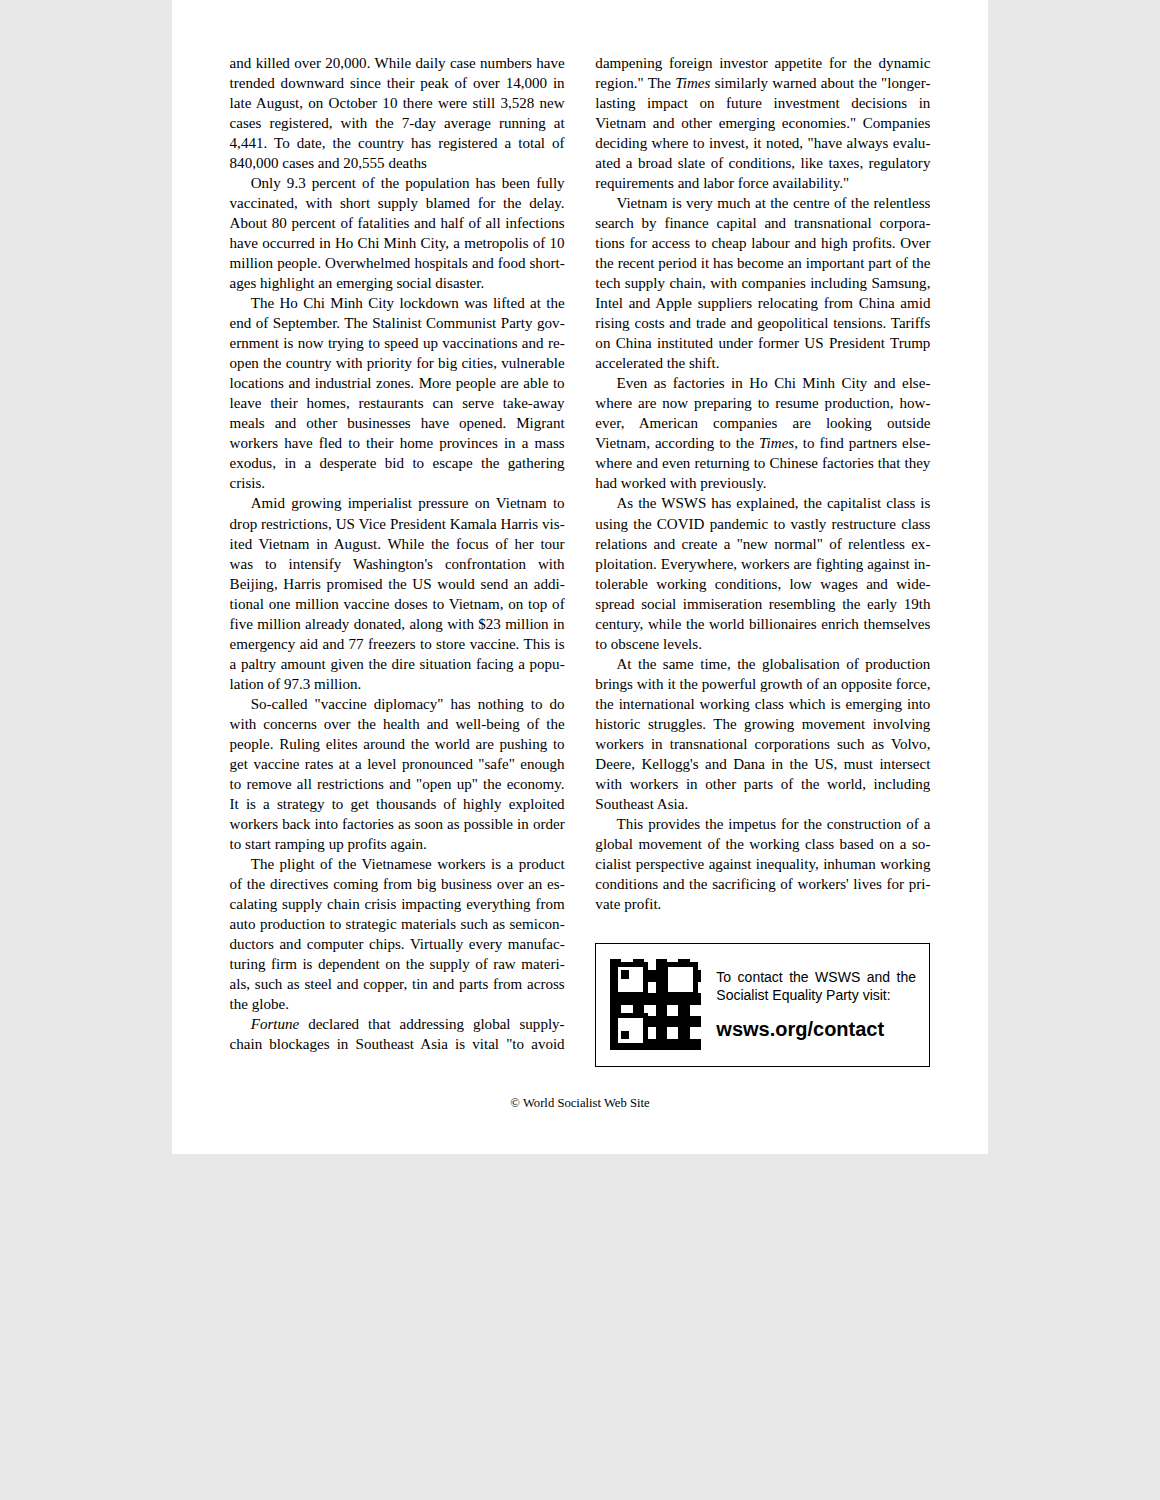and killed over 20,000. While daily case numbers have trended downward since their peak of over 14,000 in late August, on October 10 there were still 3,528 new cases registered, with the 7-day average running at 4,441. To date, the country has registered a total of 840,000 cases and 20,555 deaths
Only 9.3 percent of the population has been fully vaccinated, with short supply blamed for the delay. About 80 percent of fatalities and half of all infections have occurred in Ho Chi Minh City, a metropolis of 10 million people. Overwhelmed hospitals and food shortages highlight an emerging social disaster.
The Ho Chi Minh City lockdown was lifted at the end of September. The Stalinist Communist Party government is now trying to speed up vaccinations and reopen the country with priority for big cities, vulnerable locations and industrial zones. More people are able to leave their homes, restaurants can serve take-away meals and other businesses have opened. Migrant workers have fled to their home provinces in a mass exodus, in a desperate bid to escape the gathering crisis.
Amid growing imperialist pressure on Vietnam to drop restrictions, US Vice President Kamala Harris visited Vietnam in August. While the focus of her tour was to intensify Washington's confrontation with Beijing, Harris promised the US would send an additional one million vaccine doses to Vietnam, on top of five million already donated, along with $23 million in emergency aid and 77 freezers to store vaccine. This is a paltry amount given the dire situation facing a population of 97.3 million.
So-called "vaccine diplomacy" has nothing to do with concerns over the health and well-being of the people. Ruling elites around the world are pushing to get vaccine rates at a level pronounced "safe" enough to remove all restrictions and "open up" the economy. It is a strategy to get thousands of highly exploited workers back into factories as soon as possible in order to start ramping up profits again.
The plight of the Vietnamese workers is a product of the directives coming from big business over an escalating supply chain crisis impacting everything from auto production to strategic materials such as semiconductors and computer chips. Virtually every manufacturing firm is dependent on the supply of raw materials, such as steel and copper, tin and parts from across the globe.
Fortune declared that addressing global supply-chain blockages in Southeast Asia is vital "to avoid dampening foreign investor appetite for the dynamic region." The Times similarly warned about the "longer-lasting impact on future investment decisions in Vietnam and other emerging economies." Companies deciding where to invest, it noted, "have always evaluated a broad slate of conditions, like taxes, regulatory requirements and labor force availability."
Vietnam is very much at the centre of the relentless search by finance capital and transnational corporations for access to cheap labour and high profits. Over the recent period it has become an important part of the tech supply chain, with companies including Samsung, Intel and Apple suppliers relocating from China amid rising costs and trade and geopolitical tensions. Tariffs on China instituted under former US President Trump accelerated the shift.
Even as factories in Ho Chi Minh City and elsewhere are now preparing to resume production, however, American companies are looking outside Vietnam, according to the Times, to find partners elsewhere and even returning to Chinese factories that they had worked with previously.
As the WSWS has explained, the capitalist class is using the COVID pandemic to vastly restructure class relations and create a "new normal" of relentless exploitation. Everywhere, workers are fighting against intolerable working conditions, low wages and widespread social immiseration resembling the early 19th century, while the world billionaires enrich themselves to obscene levels.
At the same time, the globalisation of production brings with it the powerful growth of an opposite force, the international working class which is emerging into historic struggles. The growing movement involving workers in transnational corporations such as Volvo, Deere, Kellogg's and Dana in the US, must intersect with workers in other parts of the world, including Southeast Asia.
This provides the impetus for the construction of a global movement of the working class based on a socialist perspective against inequality, inhuman working conditions and the sacrificing of workers' lives for private profit.
To contact the WSWS and the Socialist Equality Party visit: wsws.org/contact
© World Socialist Web Site